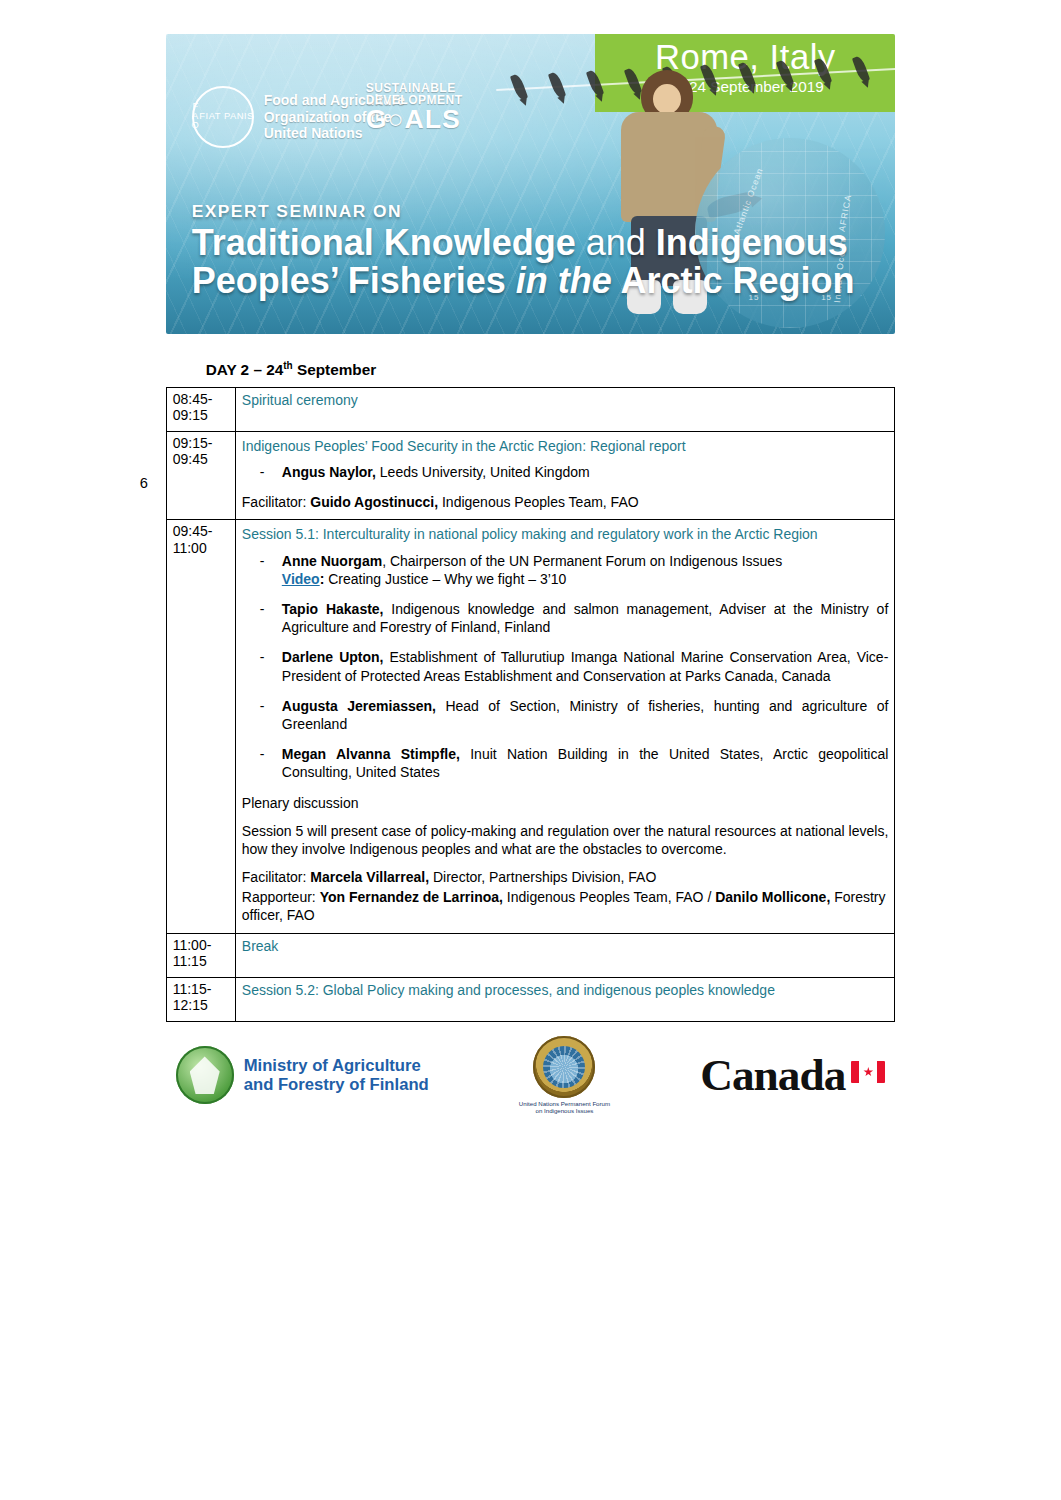Rome, Italy
23-24 September 2019
F A O FIAT PANIS
Food and Agriculture
Organization of the
United Nations
SUSTAINABLE
DEVELOPMENT
G○ALS
Atlantic Ocean AFRICA Indian Ocean
301501530
EXPERT SEMINAR ON
Traditional Knowledge and Indigenous
Peoples’ Fisheries in the Arctic Region
DAY 2 – 24th September
6
| 08:45- 09:15 | Spiritual ceremony |
| 09:15- 09:45 | Indigenous Peoples’ Food Security in the Arctic Region: Regional report Angus Naylor, Leeds University, United Kingdom Facilitator: Guido Agostinucci, Indigenous Peoples Team, FAO |
| 09:45- 11:00 | Session 5.1: Interculturality in national policy making and regulatory work in the Arctic Region Anne Nuorgam , Chairperson of the UN Permanent Forum on Indigenous Issues Video : Creating Justice – Why we fight – 3’10 Tapio Hakaste, Indigenous knowledge and salmon management, Adviser at the Ministry of Agriculture and Forestry of Finland, Finland Darlene Upton, Establishment of Tallurutiup Imanga National Marine Conservation Area, Vice-President of Protected Areas Establishment and Conservation at Parks Canada, Canada Augusta Jeremiassen, Head of Section, Ministry of fisheries, hunting and agriculture of Greenland Megan Alvanna Stimpfle, Inuit Nation Building in the United States, Arctic geopolitical Consulting, United States Plenary discussion Session 5 will present case of policy-making and regulation over the natural resources at national levels, how they involve Indigenous peoples and what are the obstacles to overcome. Facilitator: Marcela Villarreal, Director, Partnerships Division, FAO Rapporteur: Yon Fernandez de Larrinoa, Indigenous Peoples Team, FAO / Danilo Mollicone, Forestry officer, FAO |
| 11:00- 11:15 | Break |
| 11:15- 12:15 | Session 5.2: Global Policy making and processes, and indigenous peoples knowledge |
Ministry of Agriculture
and Forestry of Finland
United Nations Permanent Forum
on Indigenous Issues
Canada